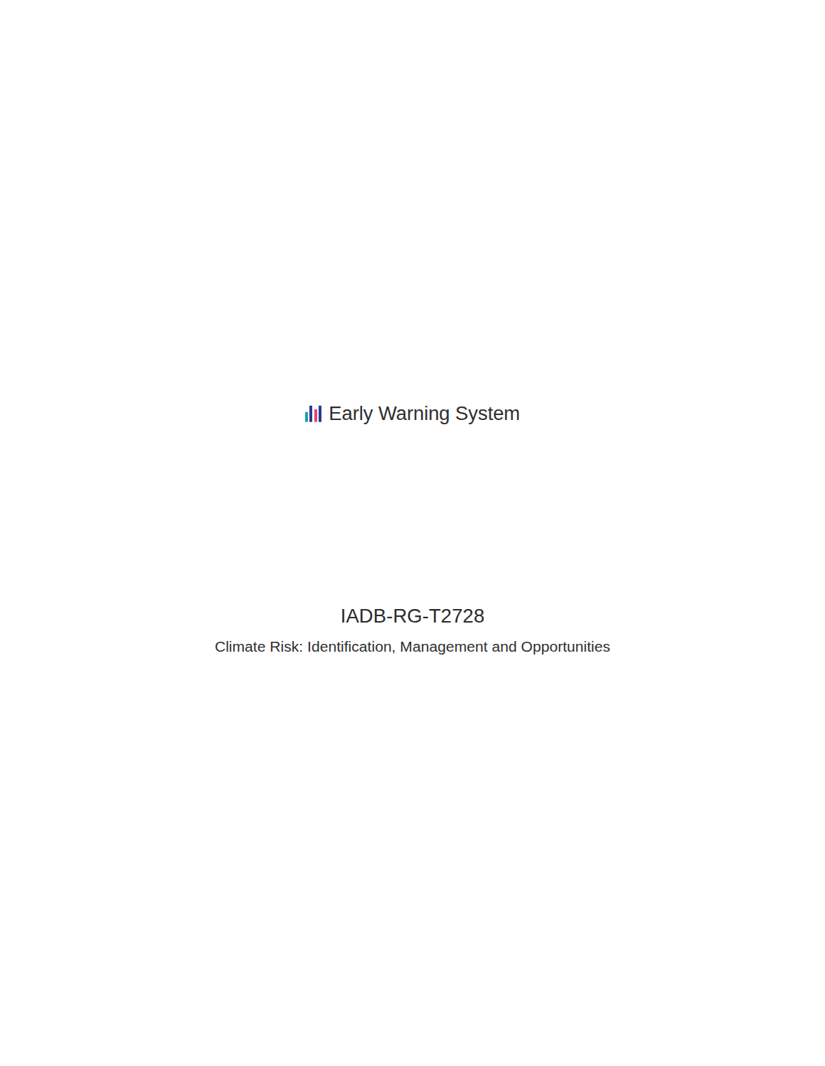Early Warning System
IADB-RG-T2728
Climate Risk: Identification, Management and Opportunities